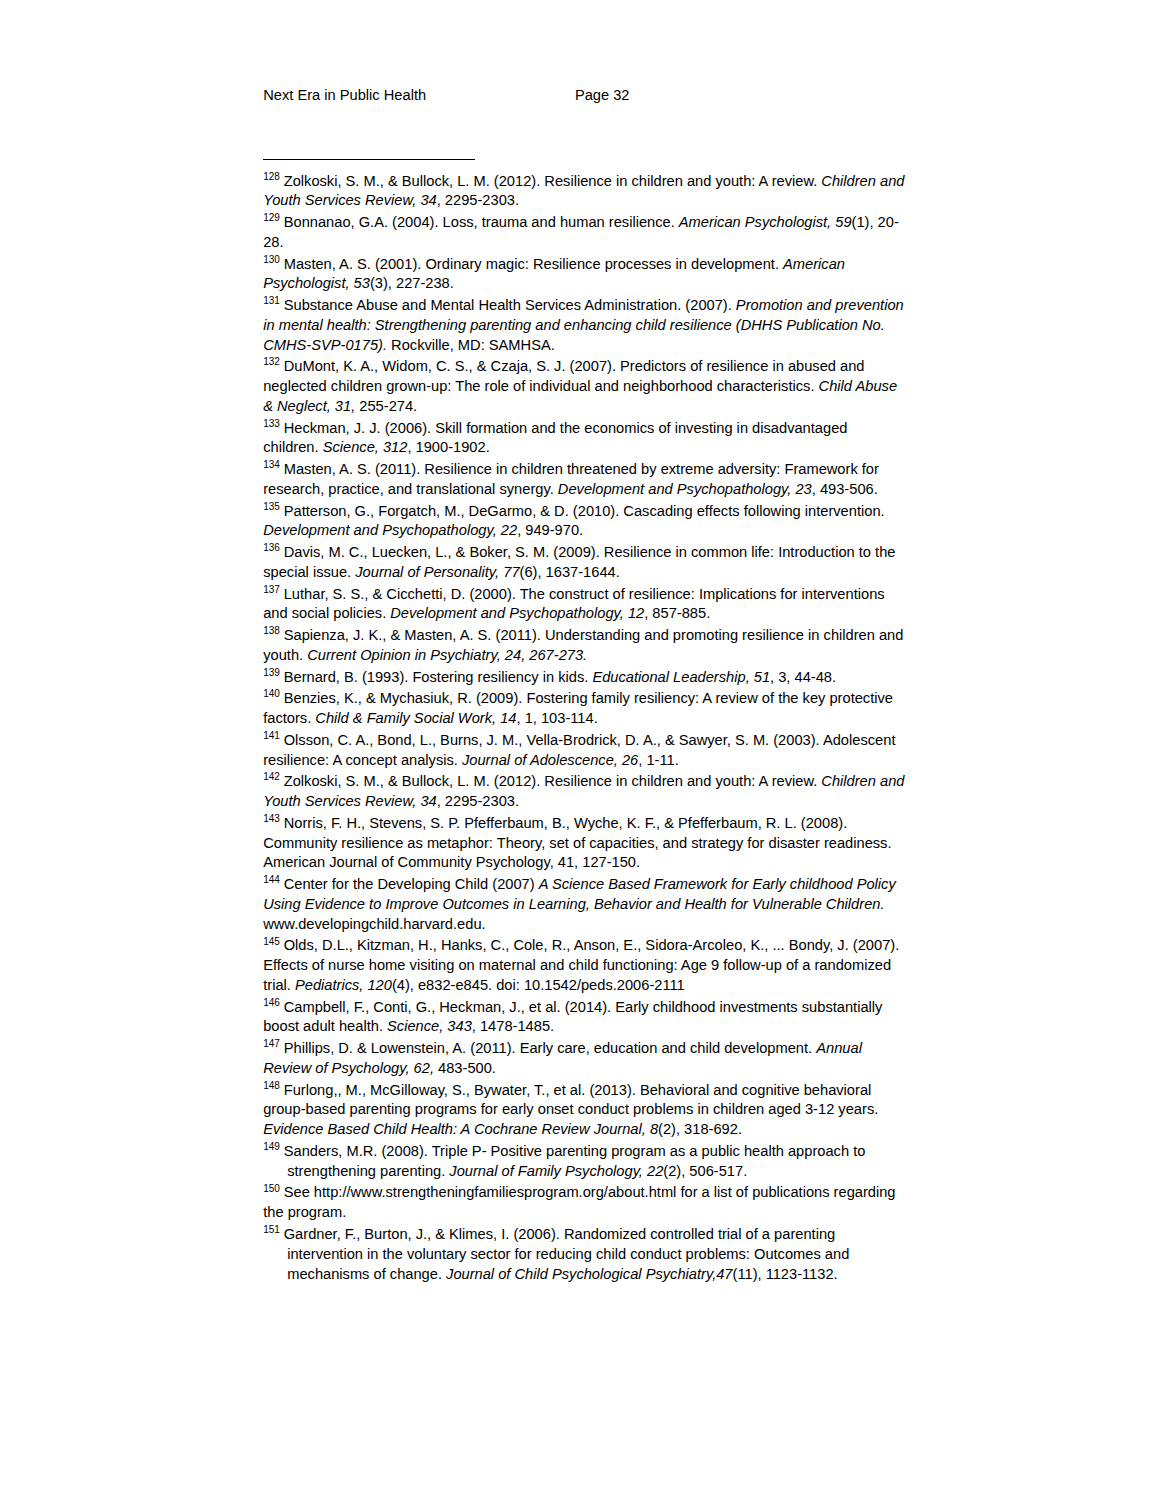Next Era in Public Health Page 32
Zolkoski, S. M., & Bullock, L. M. (2012). Resilience in children and youth: A review. Children and Youth Services Review, 34, 2295-2303.
Bonnanao, G.A. (2004). Loss, trauma and human resilience. American Psychologist, 59(1), 20-28.
Masten, A. S. (2001). Ordinary magic: Resilience processes in development. American Psychologist, 53(3), 227-238.
Substance Abuse and Mental Health Services Administration. (2007). Promotion and prevention in mental health: Strengthening parenting and enhancing child resilience (DHHS Publication No. CMHS-SVP-0175). Rockville, MD: SAMHSA.
DuMont, K. A., Widom, C. S., & Czaja, S. J. (2007). Predictors of resilience in abused and neglected children grown-up: The role of individual and neighborhood characteristics. Child Abuse & Neglect, 31, 255-274.
Heckman, J. J. (2006). Skill formation and the economics of investing in disadvantaged children. Science, 312, 1900-1902.
Masten, A. S. (2011). Resilience in children threatened by extreme adversity: Framework for research, practice, and translational synergy. Development and Psychopathology, 23, 493-506.
Patterson, G., Forgatch, M., DeGarmo, & D. (2010). Cascading effects following intervention. Development and Psychopathology, 22, 949-970.
Davis, M. C., Luecken, L., & Boker, S. M. (2009). Resilience in common life: Introduction to the special issue. Journal of Personality, 77(6), 1637-1644.
Luthar, S. S., & Cicchetti, D. (2000). The construct of resilience: Implications for interventions and social policies. Development and Psychopathology, 12, 857-885.
Sapienza, J. K., & Masten, A. S. (2011). Understanding and promoting resilience in children and youth. Current Opinion in Psychiatry, 24, 267-273.
Bernard, B. (1993). Fostering resiliency in kids. Educational Leadership, 51, 3, 44-48.
Benzies, K., & Mychasiuk, R. (2009). Fostering family resiliency: A review of the key protective factors. Child & Family Social Work, 14, 1, 103-114.
Olsson, C. A., Bond, L., Burns, J. M., Vella-Brodrick, D. A., & Sawyer, S. M. (2003). Adolescent resilience: A concept analysis. Journal of Adolescence, 26, 1-11.
Zolkoski, S. M., & Bullock, L. M. (2012). Resilience in children and youth: A review. Children and Youth Services Review, 34, 2295-2303.
Norris, F. H., Stevens, S. P. Pfefferbaum, B., Wyche, K. F., & Pfefferbaum, R. L. (2008). Community resilience as metaphor: Theory, set of capacities, and strategy for disaster readiness. American Journal of Community Psychology, 41, 127-150.
Center for the Developing Child (2007) A Science Based Framework for Early childhood Policy Using Evidence to Improve Outcomes in Learning, Behavior and Health for Vulnerable Children. www.developingchild.harvard.edu.
Olds, D.L., Kitzman, H., Hanks, C., Cole, R., Anson, E., Sidora-Arcoleo, K., ... Bondy, J. (2007). Effects of nurse home visiting on maternal and child functioning: Age 9 follow-up of a randomized trial. Pediatrics, 120(4), e832-e845. doi: 10.1542/peds.2006-2111
Campbell, F., Conti, G., Heckman, J., et al. (2014). Early childhood investments substantially boost adult health. Science, 343, 1478-1485.
Phillips, D. & Lowenstein, A. (2011). Early care, education and child development. Annual Review of Psychology, 62, 483-500.
Furlong,, M., McGilloway, S., Bywater, T., et al. (2013). Behavioral and cognitive behavioral group-based parenting programs for early onset conduct problems in children aged 3-12 years. Evidence Based Child Health: A Cochrane Review Journal, 8(2), 318-692.
Sanders, M.R. (2008). Triple P- Positive parenting program as a public health approach to strengthening parenting. Journal of Family Psychology, 22(2), 506-517.
See http://www.strengtheningfamiliesprogram.org/about.html for a list of publications regarding the program.
Gardner, F., Burton, J., & Klimes, I. (2006). Randomized controlled trial of a parenting intervention in the voluntary sector for reducing child conduct problems: Outcomes and mechanisms of change. Journal of Child Psychological Psychiatry,47(11), 1123-1132.